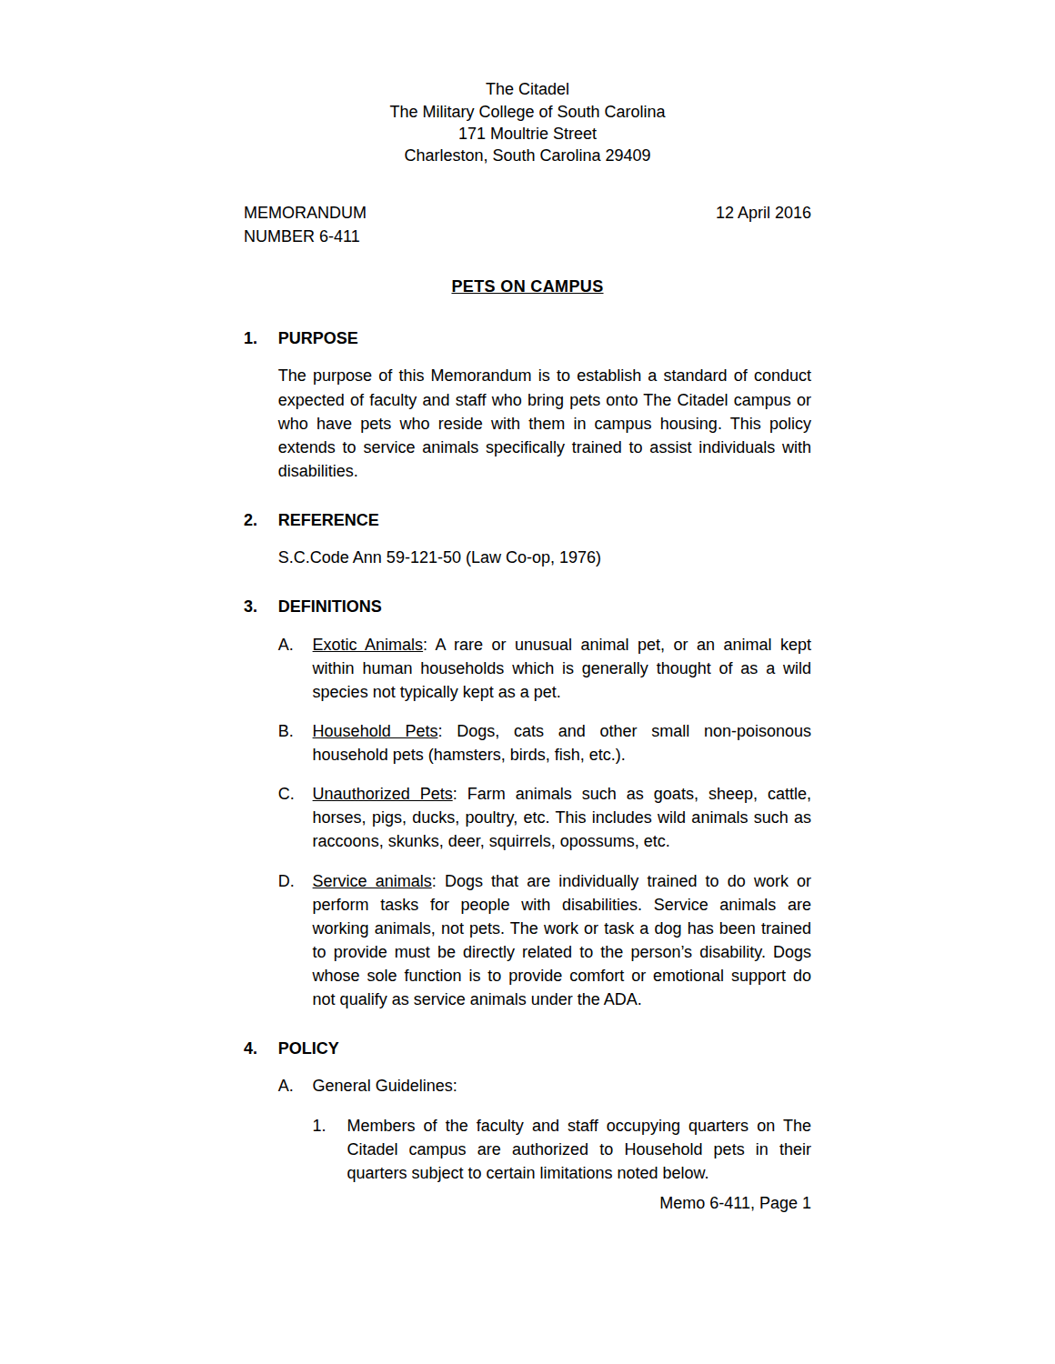The Citadel
The Military College of South Carolina
171 Moultrie Street
Charleston, South Carolina 29409
MEMORANDUM
NUMBER 6-411
12 April 2016
PETS ON CAMPUS
1. PURPOSE
The purpose of this Memorandum is to establish a standard of conduct expected of faculty and staff who bring pets onto The Citadel campus or who have pets who reside with them in campus housing. This policy extends to service animals specifically trained to assist individuals with disabilities.
2. REFERENCE
S.C.Code Ann 59-121-50 (Law Co-op, 1976)
3. DEFINITIONS
A. Exotic Animals: A rare or unusual animal pet, or an animal kept within human households which is generally thought of as a wild species not typically kept as a pet.
B. Household Pets: Dogs, cats and other small non-poisonous household pets (hamsters, birds, fish, etc.).
C. Unauthorized Pets: Farm animals such as goats, sheep, cattle, horses, pigs, ducks, poultry, etc. This includes wild animals such as raccoons, skunks, deer, squirrels, opossums, etc.
D. Service animals: Dogs that are individually trained to do work or perform tasks for people with disabilities. Service animals are working animals, not pets. The work or task a dog has been trained to provide must be directly related to the person’s disability. Dogs whose sole function is to provide comfort or emotional support do not qualify as service animals under the ADA.
4. POLICY
A. General Guidelines:
1. Members of the faculty and staff occupying quarters on The Citadel campus are authorized to Household pets in their quarters subject to certain limitations noted below.
Memo 6-411, Page 1